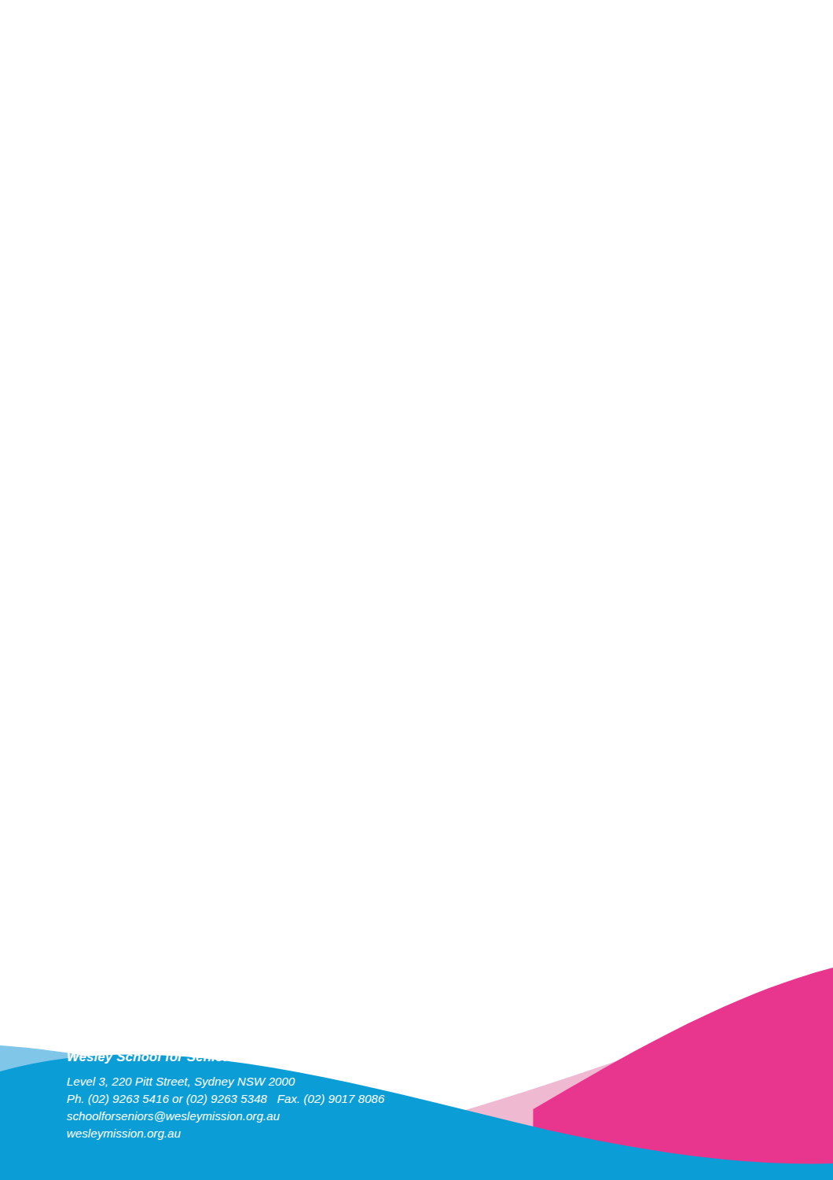Wesley School for Seniors
Level 3, 220 Pitt Street, Sydney NSW 2000
Ph. (02) 9263 5416 or (02) 9263 5348 Fax. (02) 9017 8086
schoolforseniors@wesleymission.org.au
wesleymission.org.au